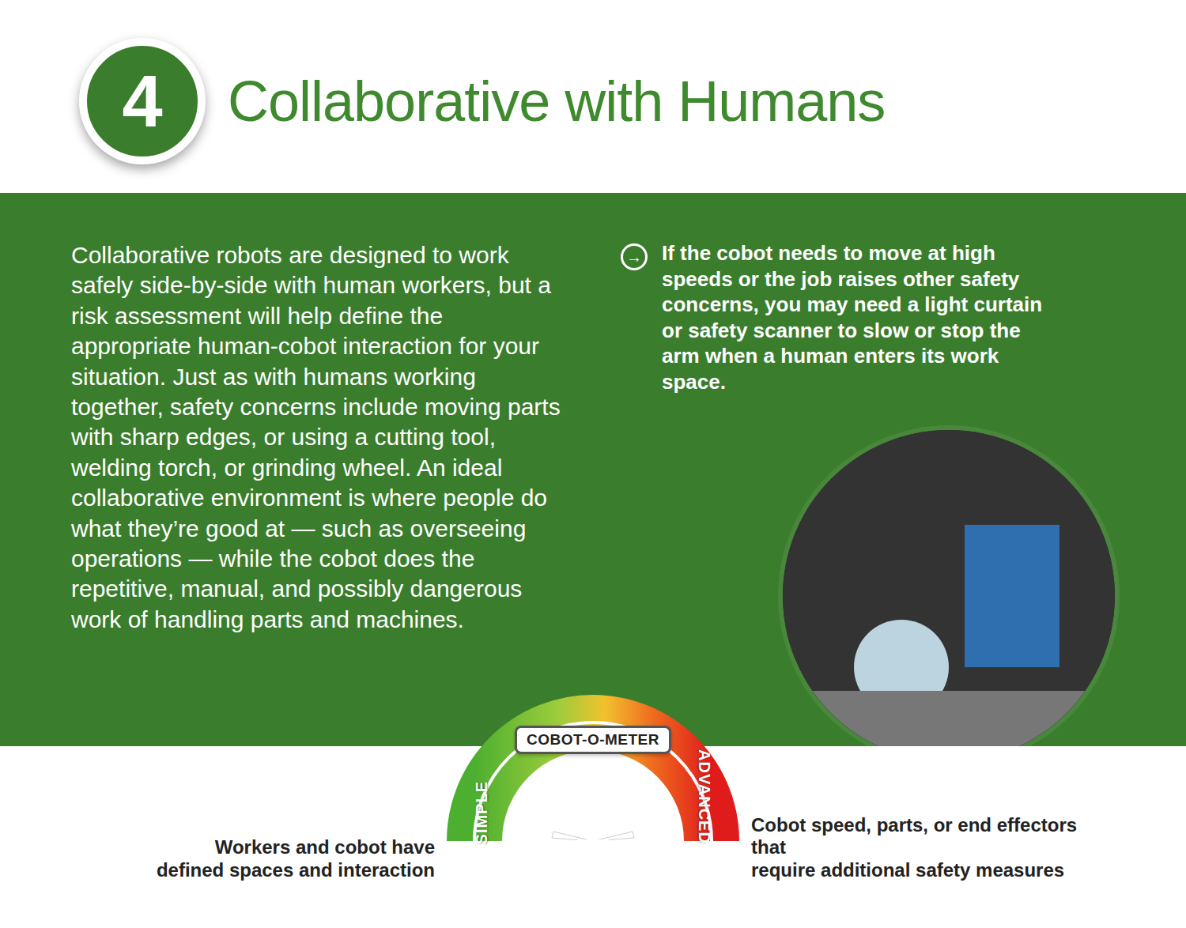4
Collaborative with Humans
Collaborative robots are designed to work safely side-by-side with human workers, but a risk assessment will help define the appropriate human-cobot interaction for your situation. Just as with humans working together, safety concerns include moving parts with sharp edges, or using a cutting tool, welding torch, or grinding wheel. An ideal collaborative environment is where people do what they’re good at — such as overseeing operations — while the cobot does the repetitive, manual, and possibly dangerous work of handling parts and machines.
→
If the cobot needs to move at high speeds or the job raises other safety concerns, you may need a light curtain or safety scanner to slow or stop the arm when a human enters its work space.
Workers and cobot have
defined spaces and interaction
COBOT-O-METER
SIMPLE ADVANCED
Cobot speed, parts, or end effectors that
require additional safety measures